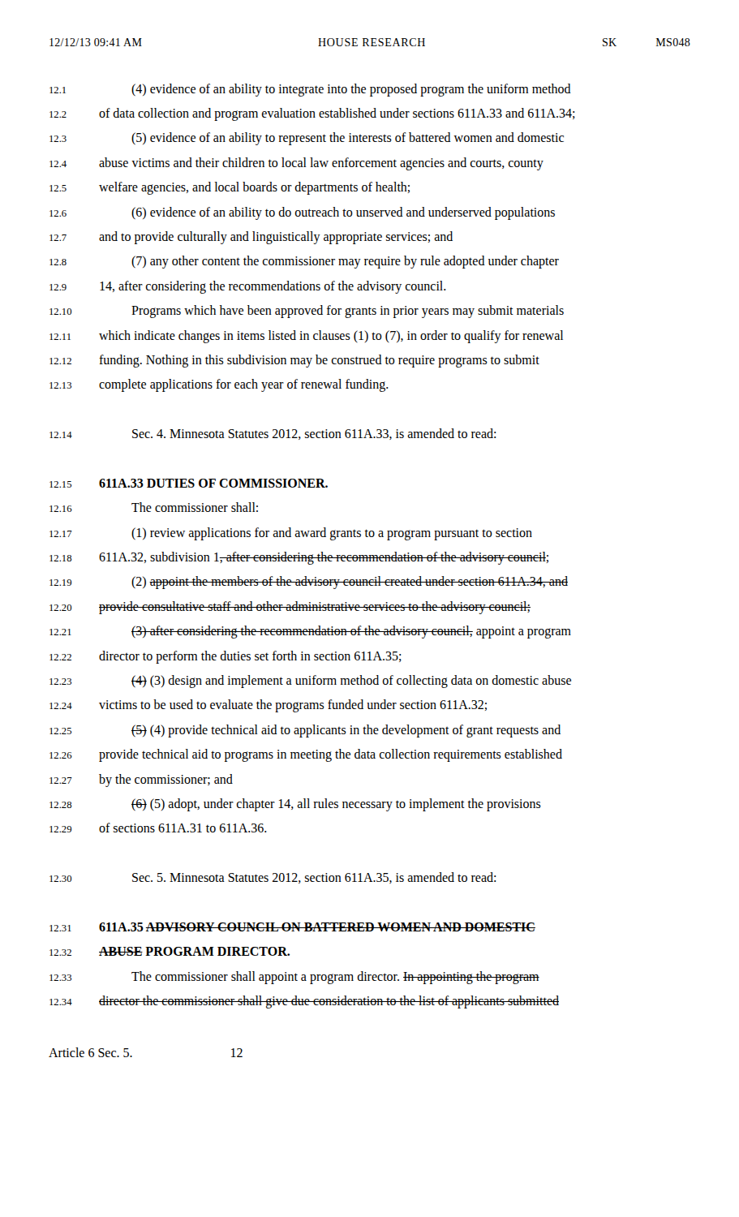12/12/13 09:41 AM
HOUSE RESEARCH
SK MS048
12.1(4) evidence of an ability to integrate into the proposed program the uniform method
12.2 of data collection and program evaluation established under sections 611A.33 and 611A.34;
12.3(5) evidence of an ability to represent the interests of battered women and domestic
12.4 abuse victims and their children to local law enforcement agencies and courts, county
12.5 welfare agencies, and local boards or departments of health;
12.6(6) evidence of an ability to do outreach to unserved and underserved populations
12.7 and to provide culturally and linguistically appropriate services; and
12.8(7) any other content the commissioner may require by rule adopted under chapter
12.914, after considering the recommendations of the advisory council.
12.10 Programs which have been approved for grants in prior years may submit materials
12.11 which indicate changes in items listed in clauses (1) to (7), in order to qualify for renewal
12.12 funding. Nothing in this subdivision may be construed to require programs to submit
12.13 complete applications for each year of renewal funding.
12.14 Sec. 4. Minnesota Statutes 2012, section 611A.33, is amended to read:
12.15
611A.33 DUTIES OF COMMISSIONER.
12.16 The commissioner shall:
12.17(1) review applications for and award grants to a program pursuant to section
12.18611A.32, subdivision 1, after considering the recommendation of the advisory council;
12.19(2) appoint the members of the advisory council created under section 611A.34, and
12.20 provide consultative staff and other administrative services to the advisory council;
12.21(3) after considering the recommendation of the advisory council, appoint a program
12.22 director to perform the duties set forth in section 611A.35;
12.23(4) (3) design and implement a uniform method of collecting data on domestic abuse
12.24 victims to be used to evaluate the programs funded under section 611A.32;
12.25(5) (4) provide technical aid to applicants in the development of grant requests and
12.26 provide technical aid to programs in meeting the data collection requirements established
12.27 by the commissioner; and
12.28(6) (5) adopt, under chapter 14, all rules necessary to implement the provisions
12.29 of sections 611A.31 to 611A.36.
12.30 Sec. 5. Minnesota Statutes 2012, section 611A.35, is amended to read:
12.31
611A.35 ADVISORY COUNCIL ON BATTERED WOMEN AND DOMESTIC
12.32
ABUSE PROGRAM DIRECTOR.
12.33 The commissioner shall appoint a program director. In appointing the program
12.34 director the commissioner shall give due consideration to the list of applicants submitted
Article 6 Sec. 5.
12